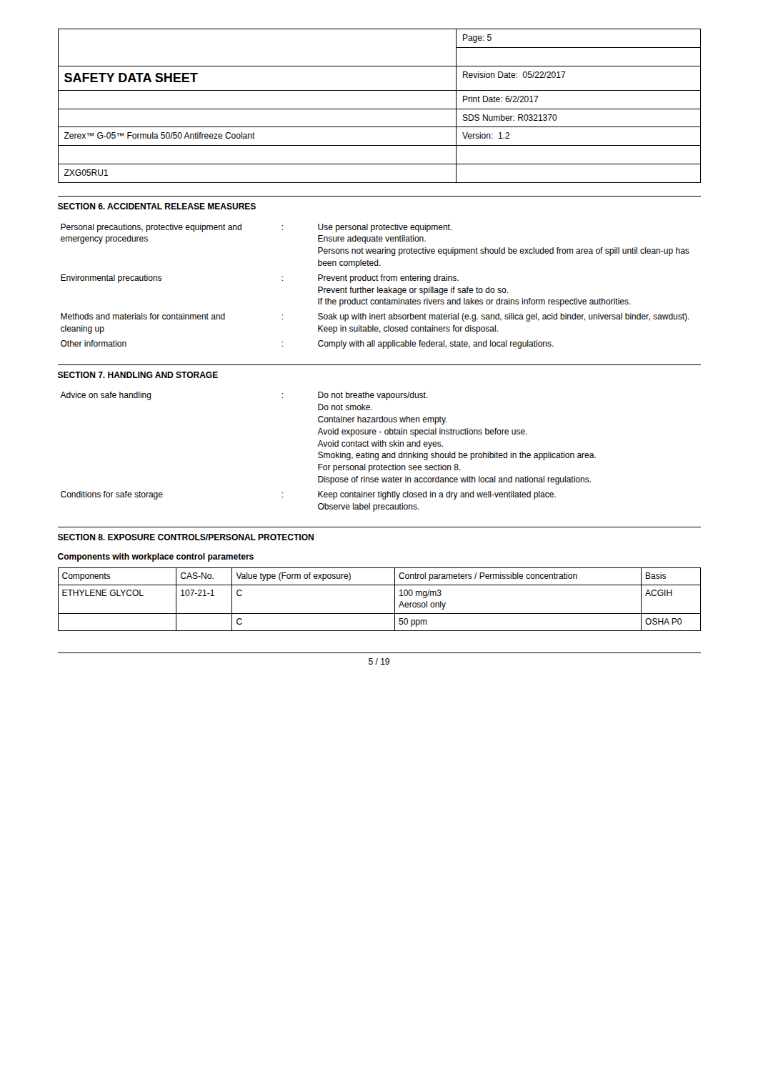| | Page: 5 |
| SAFETY DATA SHEET | Revision Date: 05/22/2017 |
| | Print Date: 6/2/2017 |
| | SDS Number: R0321370 |
| Zerex™ G-05™ Formula 50/50 Antifreeze Coolant | Version: 1.2 |
| ZXG05RU1 | |
SECTION 6. ACCIDENTAL RELEASE MEASURES
| Personal precautions, protective equipment and emergency procedures | : | Use personal protective equipment. Ensure adequate ventilation. Persons not wearing protective equipment should be excluded from area of spill until clean-up has been completed. |
| Environmental precautions | : | Prevent product from entering drains. Prevent further leakage or spillage if safe to do so. If the product contaminates rivers and lakes or drains inform respective authorities. |
| Methods and materials for containment and cleaning up | : | Soak up with inert absorbent material (e.g. sand, silica gel, acid binder, universal binder, sawdust). Keep in suitable, closed containers for disposal. |
| Other information | : | Comply with all applicable federal, state, and local regulations. |
SECTION 7. HANDLING AND STORAGE
| Advice on safe handling | : | Do not breathe vapours/dust. Do not smoke. Container hazardous when empty. Avoid exposure - obtain special instructions before use. Avoid contact with skin and eyes. Smoking, eating and drinking should be prohibited in the application area. For personal protection see section 8. Dispose of rinse water in accordance with local and national regulations. |
| Conditions for safe storage | : | Keep container tightly closed in a dry and well-ventilated place. Observe label precautions. |
SECTION 8. EXPOSURE CONTROLS/PERSONAL PROTECTION
Components with workplace control parameters
| Components | CAS-No. | Value type (Form of exposure) | Control parameters / Permissible concentration | Basis |
| --- | --- | --- | --- | --- |
| ETHYLENE GLYCOL | 107-21-1 | C | 100 mg/m3 Aerosol only | ACGIH |
| | | C | 50 ppm | OSHA P0 |
5 / 19